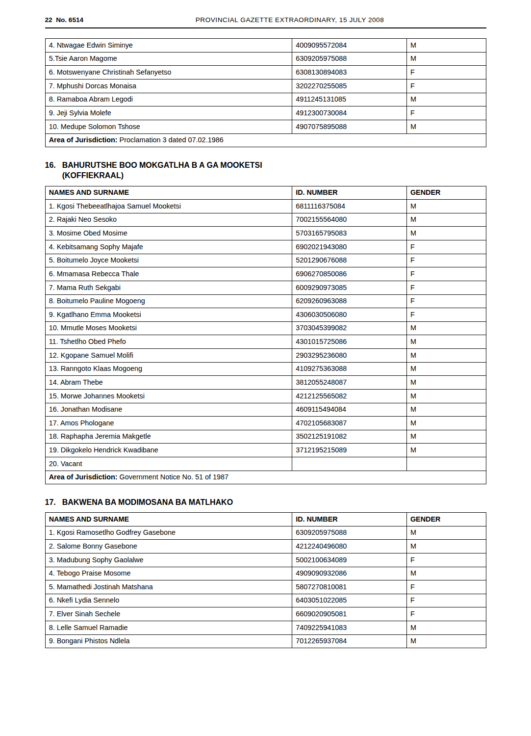22 No. 6514 PROVINCIAL GAZETTE EXTRAORDINARY, 15 JULY 2008
| 4. Ntwagae Edwin Siminye | 4009095572084 | M |
| 5.Tsie Aaron Magome | 6309205975088 | M |
| 6. Motswenyane Christinah Sefanyetso | 6308130894083 | F |
| 7. Mphushi Dorcas Monaisa | 3202270255085 | F |
| 8. Ramaboa Abram Legodi | 4911245131085 | M |
| 9. Jeji Sylvia Molefe | 4912300730084 | F |
| 10. Medupe Solomon Tshose | 4907075895088 | M |
| Area of Jurisdiction: Proclamation 3 dated 07.02.1986 |
16. BAHURUTSHE BOO MOKGATLHA B A GA MOOKETSI(KOFFIEKRAAL)
| NAMES AND SURNAME | ID. NUMBER | GENDER |
| --- | --- | --- |
| 1. Kgosi Thebeeatlhajoa Samuel Mooketsi | 6811116375084 | M |
| 2. Rajaki Neo Sesoko | 7002155564080 | M |
| 3. Mosime Obed Mosime | 5703165795083 | M |
| 4. Kebitsamang Sophy Majafe | 6902021943080 | F |
| 5. Boitumelo Joyce Mooketsi | 5201290676088 | F |
| 6. Mmamasa Rebecca Thale | 6906270850086 | F |
| 7. Mama Ruth Sekgabi | 6009290973085 | F |
| 8. Boitumelo Pauline Mogoeng | 6209260963088 | F |
| 9. Kgatlhano Emma Mooketsi | 4306030506080 | F |
| 10. Mmutle Moses Mooketsi | 3703045399082 | M |
| 11. Tshetlho Obed Phefo | 4301015725086 | M |
| 12. Kgopane Samuel Molifi | 2903295236080 | M |
| 13. Ranngoto Klaas Mogoeng | 4109275363088 | M |
| 14. Abram Thebe | 3812055248087 | M |
| 15. Morwe Johannes Mooketsi | 4212125565082 | M |
| 16. Jonathan Modisane | 4609115494084 | M |
| 17. Amos Phologane | 4702105683087 | M |
| 18. Raphapha Jeremia Makgetle | 3502125191082 | M |
| 19. Dikgokelo Hendrick Kwadibane | 3712195215089 | M |
| 20. Vacant | | |
| Area of Jurisdiction: Government Notice No. 51 of 1987 |
17. BAKWENA BA MODIMOSANA BA MATLHAKO
| NAMES AND SURNAME | ID. NUMBER | GENDER |
| --- | --- | --- |
| 1. Kgosi Ramosetlho Godfrey Gasebone | 6309205975088 | M |
| 2. Salome Bonny Gasebone | 4212240496080 | M |
| 3. Madubung Sophy Gaolalwe | 5002100634089 | F |
| 4. Tebogo Praise Mosome | 4909090932086 | M |
| 5. Mamathedi Jostinah Matshana | 5807270810081 | F |
| 6. Nkefi Lydia Sennelo | 6403051022085 | F |
| 7. Elver Sinah Sechele | 6609020905081 | F |
| 8. Lelle Samuel Ramadie | 7409225941083 | M |
| 9. Bongani Phistos Ndlela | 7012265937084 | M |